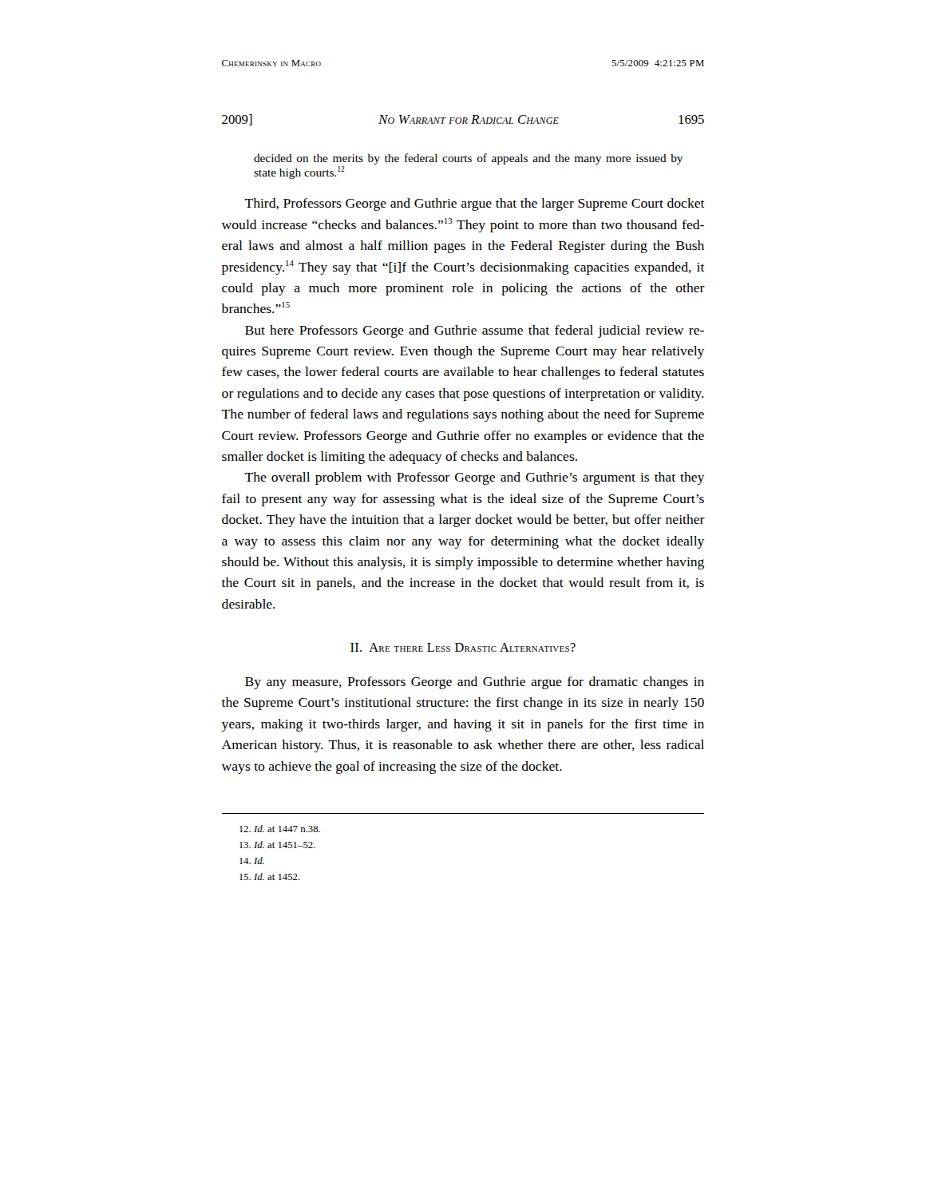Chemerinsky in Macro 5/5/2009 4:21:25 PM
2009] No Warrant for Radical Change 1695
decided on the merits by the federal courts of appeals and the many more issued by state high courts.12
Third, Professors George and Guthrie argue that the larger Supreme Court docket would increase “checks and balances.”13 They point to more than two thousand federal laws and almost a half million pages in the Federal Register during the Bush presidency.14 They say that “[i]f the Court’s decisionmaking capacities expanded, it could play a much more prominent role in policing the actions of the other branches.”15
But here Professors George and Guthrie assume that federal judicial review requires Supreme Court review. Even though the Supreme Court may hear relatively few cases, the lower federal courts are available to hear challenges to federal statutes or regulations and to decide any cases that pose questions of interpretation or validity. The number of federal laws and regulations says nothing about the need for Supreme Court review. Professors George and Guthrie offer no examples or evidence that the smaller docket is limiting the adequacy of checks and balances.
The overall problem with Professor George and Guthrie’s argument is that they fail to present any way for assessing what is the ideal size of the Supreme Court’s docket. They have the intuition that a larger docket would be better, but offer neither a way to assess this claim nor any way for determining what the docket ideally should be. Without this analysis, it is simply impossible to determine whether having the Court sit in panels, and the increase in the docket that would result from it, is desirable.
II. Are there Less Drastic Alternatives?
By any measure, Professors George and Guthrie argue for dramatic changes in the Supreme Court’s institutional structure: the first change in its size in nearly 150 years, making it two-thirds larger, and having it sit in panels for the first time in American history. Thus, it is reasonable to ask whether there are other, less radical ways to achieve the goal of increasing the size of the docket.
12. Id. at 1447 n.38.
13. Id. at 1451–52.
14. Id.
15. Id. at 1452.